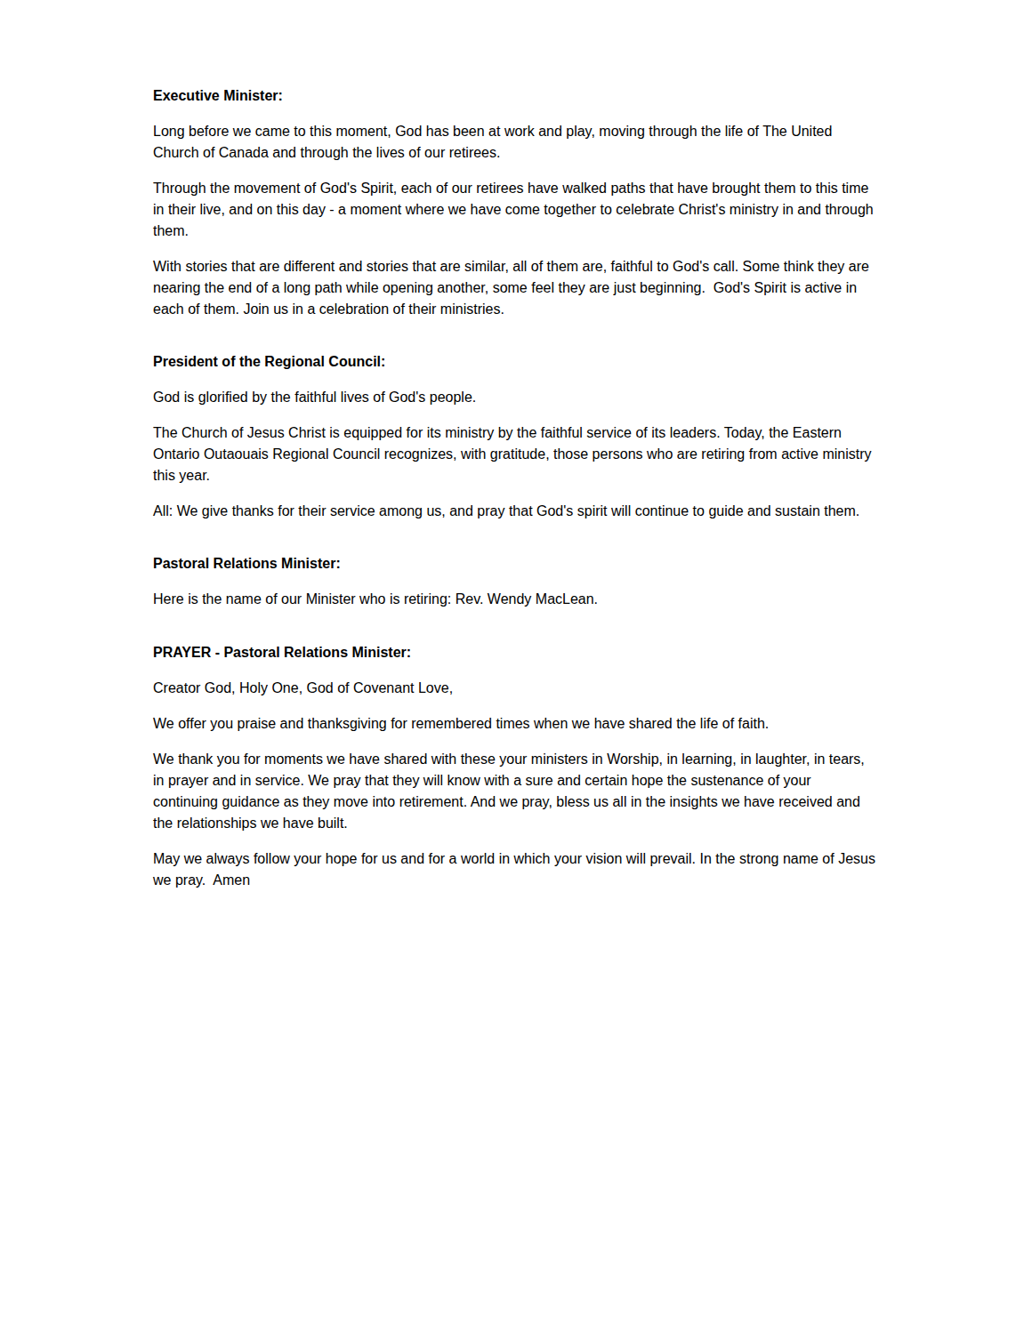Executive Minister:
Long before we came to this moment, God has been at work and play, moving through the life of The United Church of Canada and through the lives of our retirees.
Through the movement of God's Spirit, each of our retirees have walked paths that have brought them to this time in their live, and on this day - a moment where we have come together to celebrate Christ's ministry in and through them.
With stories that are different and stories that are similar, all of them are, faithful to God's call. Some think they are nearing the end of a long path while opening another, some feel they are just beginning. God's Spirit is active in each of them. Join us in a celebration of their ministries.
President of the Regional Council:
God is glorified by the faithful lives of God's people.
The Church of Jesus Christ is equipped for its ministry by the faithful service of its leaders. Today, the Eastern Ontario Outaouais Regional Council recognizes, with gratitude, those persons who are retiring from active ministry this year.
All: We give thanks for their service among us, and pray that God's spirit will continue to guide and sustain them.
Pastoral Relations Minister:
Here is the name of our Minister who is retiring: Rev. Wendy MacLean.
PRAYER - Pastoral Relations Minister:
Creator God, Holy One, God of Covenant Love,
We offer you praise and thanksgiving for remembered times when we have shared the life of faith.
We thank you for moments we have shared with these your ministers in Worship, in learning, in laughter, in tears, in prayer and in service. We pray that they will know with a sure and certain hope the sustenance of your continuing guidance as they move into retirement. And we pray, bless us all in the insights we have received and the relationships we have built.
May we always follow your hope for us and for a world in which your vision will prevail. In the strong name of Jesus we pray. Amen